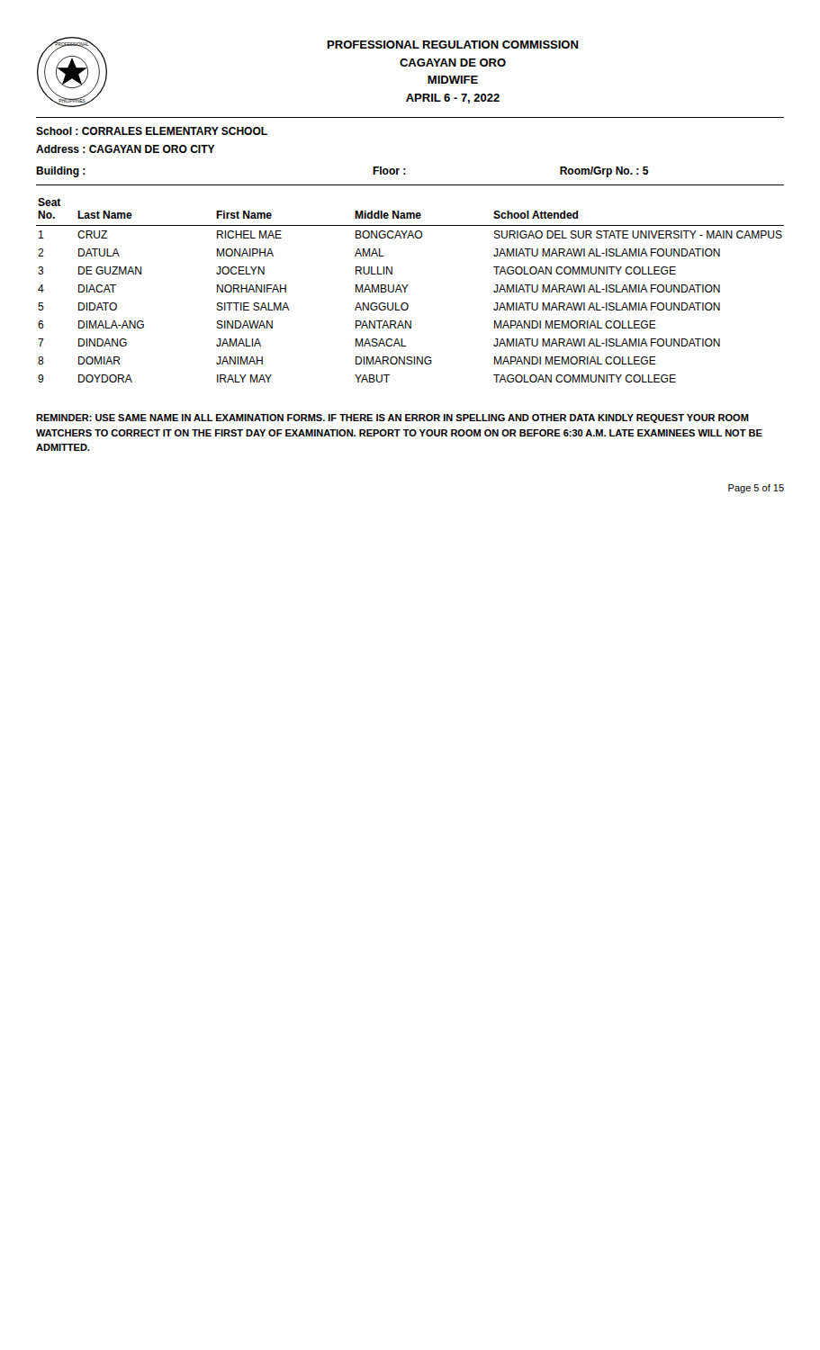PROFESSIONAL PHILIPPINES
PROFESSIONAL REGULATION COMMISSION
CAGAYAN DE ORO
MIDWIFE
APRIL 6 - 7, 2022
School : CORRALES ELEMENTARY SCHOOL
Address : CAGAYAN DE ORO CITY
Building :
Floor :
Room/Grp No. : 5
| Seat No. | Last Name | First Name | Middle Name | School Attended |
| --- | --- | --- | --- | --- |
| 1 | CRUZ | RICHEL MAE | BONGCAYAO | SURIGAO DEL SUR STATE UNIVERSITY - MAIN CAMPUS |
| 2 | DATULA | MONAIPHA | AMAL | JAMIATU MARAWI AL-ISLAMIA FOUNDATION |
| 3 | DE GUZMAN | JOCELYN | RULLIN | TAGOLOAN COMMUNITY COLLEGE |
| 4 | DIACAT | NORHANIFAH | MAMBUAY | JAMIATU MARAWI AL-ISLAMIA FOUNDATION |
| 5 | DIDATO | SITTIE SALMA | ANGGULO | JAMIATU MARAWI AL-ISLAMIA FOUNDATION |
| 6 | DIMALA-ANG | SINDAWAN | PANTARAN | MAPANDI MEMORIAL COLLEGE |
| 7 | DINDANG | JAMALIA | MASACAL | JAMIATU MARAWI AL-ISLAMIA FOUNDATION |
| 8 | DOMIAR | JANIMAH | DIMARONSING | MAPANDI MEMORIAL COLLEGE |
| 9 | DOYDORA | IRALY MAY | YABUT | TAGOLOAN COMMUNITY COLLEGE |
REMINDER: USE SAME NAME IN ALL EXAMINATION FORMS. IF THERE IS AN ERROR IN SPELLING AND OTHER DATA KINDLY REQUEST YOUR ROOM WATCHERS TO CORRECT IT ON THE FIRST DAY OF EXAMINATION. REPORT TO YOUR ROOM ON OR BEFORE 6:30 A.M. LATE EXAMINEES WILL NOT BE ADMITTED.
Page 5 of 15